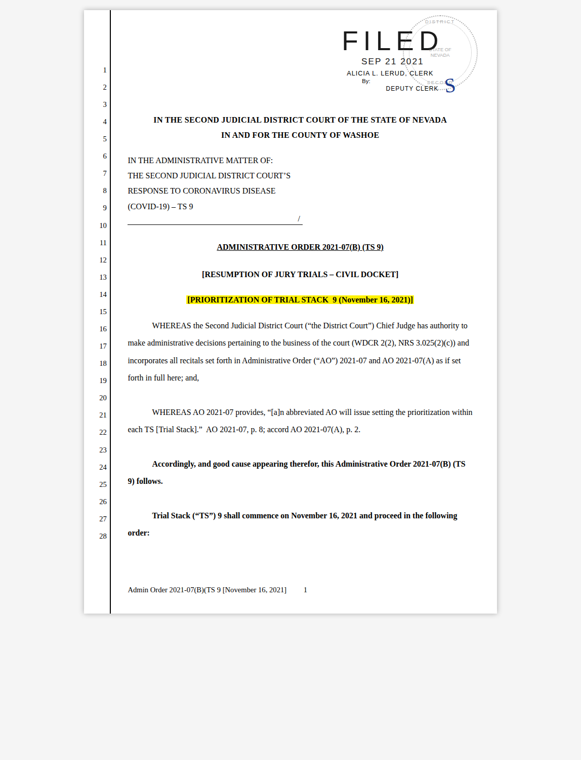12345678910111213141516171819202122232425262728
DISTRICT
STATE OF
NEVADA
SECOND
FILED
SEP 21 2021
ALICIA L. LERUD, CLERK
By:
DEPUTY CLERK
S
IN THE SECOND JUDICIAL DISTRICT COURT OF THE STATE OF NEVADA
IN AND FOR THE COUNTY OF WASHOE
IN THE ADMINISTRATIVE MATTER OF:
THE SECOND JUDICIAL DISTRICT COURT’S
RESPONSE TO CORONAVIRUS DISEASE
(COVID-19) – TS 9
/
ADMINISTRATIVE ORDER 2021-07(B) (TS 9)
[RESUMPTION OF JURY TRIALS – CIVIL DOCKET]
[PRIORITIZATION OF TRIAL STACK 9 (November 16, 2021)]
WHEREAS the Second Judicial District Court (“the District Court”) Chief Judge has authority to make administrative decisions pertaining to the business of the court (WDCR 2(2), NRS 3.025(2)(c)) and incorporates all recitals set forth in Administrative Order (“AO”) 2021-07 and AO 2021-07(A) as if set forth in full here; and,
WHEREAS AO 2021-07 provides, “[a]n abbreviated AO will issue setting the prioritization within each TS [Trial Stack].” AO 2021-07, p. 8; accord AO 2021-07(A), p. 2.
Accordingly, and good cause appearing therefor, this Administrative Order 2021-07(B) (TS 9) follows.
Trial Stack (“TS”) 9 shall commence on November 16, 2021 and proceed in the following order:
Admin Order 2021-07(B)(TS 9 [November 16, 2021]1